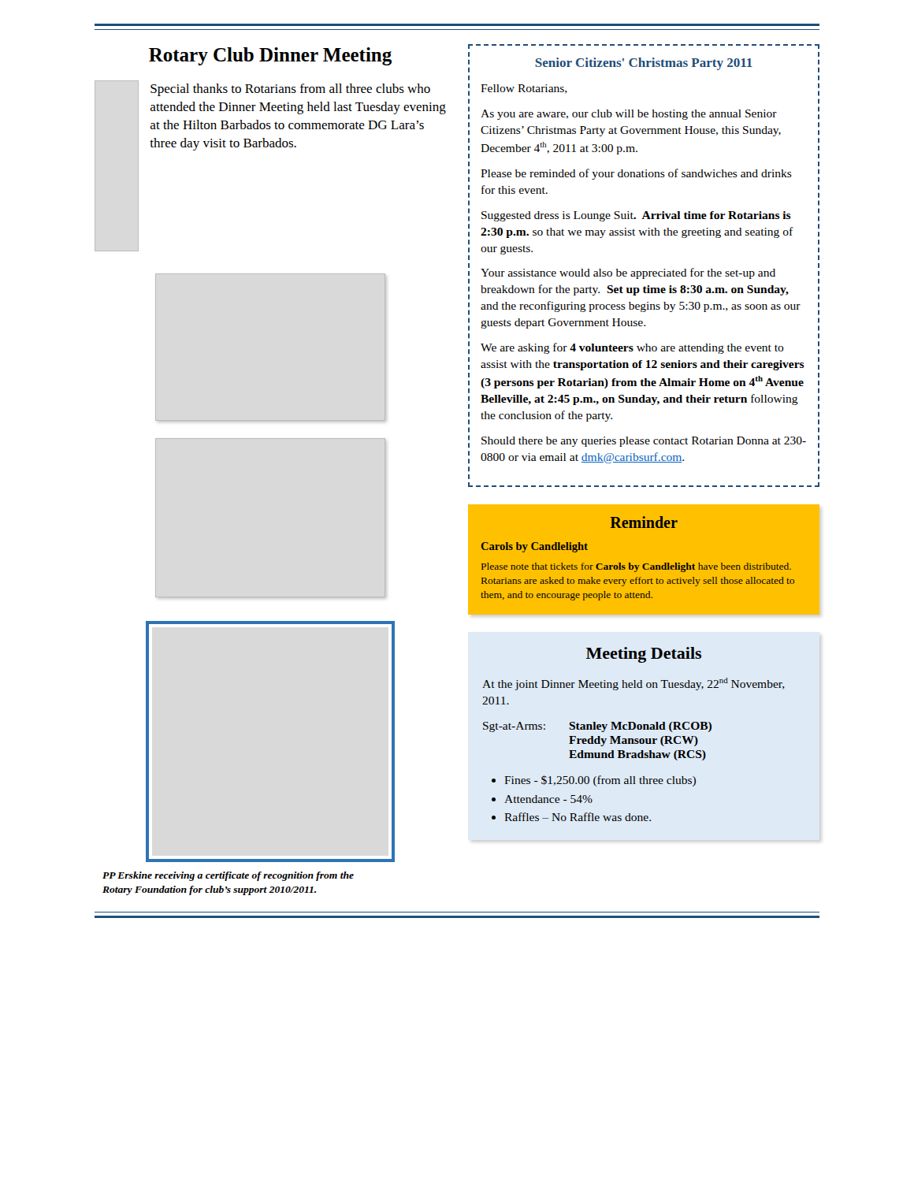Rotary Club Dinner Meeting
Special thanks to Rotarians from all three clubs who attended the Dinner Meeting held last Tuesday evening at the Hilton Barbados to commemorate DG Lara’s three day visit to Barbados.
PP Erskine receiving a certificate of recognition from the Rotary Foundation for club’s support 2010/2011.
Senior Citizens' Christmas Party 2011
Fellow Rotarians,
As you are aware, our club will be hosting the annual Senior Citizens’ Christmas Party at Government House, this Sunday, December 4th, 2011 at 3:00 p.m.
Please be reminded of your donations of sandwiches and drinks for this event.
Suggested dress is Lounge Suit. Arrival time for Rotarians is 2:30 p.m. so that we may assist with the greeting and seating of our guests.
Your assistance would also be appreciated for the set-up and breakdown for the party. Set up time is 8:30 a.m. on Sunday, and the reconfiguring process begins by 5:30 p.m., as soon as our guests depart Government House.
We are asking for 4 volunteers who are attending the event to assist with the transportation of 12 seniors and their caregivers (3 persons per Rotarian) from the Almair Home on 4th Avenue Belleville, at 2:45 p.m., on Sunday, and their return following the conclusion of the party.
Should there be any queries please contact Rotarian Donna at 230-0800 or via email at dmk@caribsurf.com.
Reminder
Carols by Candlelight
Please note that tickets for Carols by Candlelight have been distributed. Rotarians are asked to make every effort to actively sell those allocated to them, and to encourage people to attend.
Meeting Details
At the joint Dinner Meeting held on Tuesday, 22nd November, 2011.
Sgt-at-Arms:
Stanley McDonald (RCOB)
Freddy Mansour (RCW)
Edmund Bradshaw (RCS)
Fines - $1,250.00 (from all three clubs)
Attendance - 54%
Raffles – No Raffle was done.